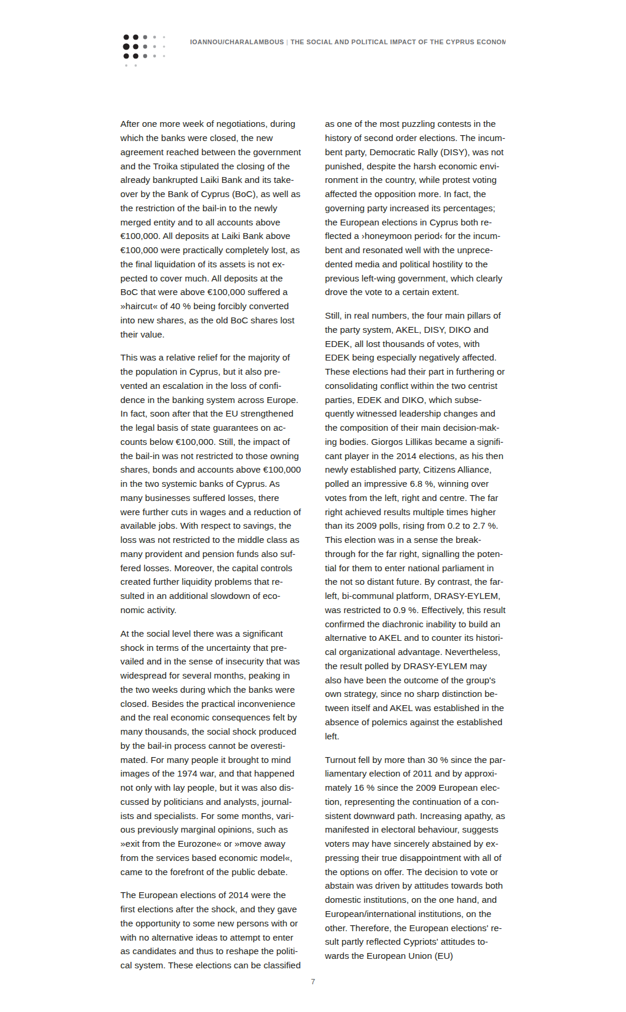IOANNOU/CHARALAMBOUS|THE SOCIAL AND POLITICAL IMPACT OF THE CYPRUS ECONOMIC CRISIS
After one more week of negotiations, during which the banks were closed, the new agreement reached between the government and the Troika stipulated the closing of the already bankrupted Laiki Bank and its take-over by the Bank of Cyprus (BoC), as well as the restriction of the bail-in to the newly merged entity and to all accounts above €100,000. All deposits at Laiki Bank above €100,000 were practically completely lost, as the final liquidation of its assets is not expected to cover much. All deposits at the BoC that were above €100,000 suffered a »haircut« of 40 % being forcibly converted into new shares, as the old BoC shares lost their value.
This was a relative relief for the majority of the population in Cyprus, but it also prevented an escalation in the loss of confidence in the banking system across Europe. In fact, soon after that the EU strengthened the legal basis of state guarantees on accounts below €100,000. Still, the impact of the bail-in was not restricted to those owning shares, bonds and accounts above €100,000 in the two systemic banks of Cyprus. As many businesses suffered losses, there were further cuts in wages and a reduction of available jobs. With respect to savings, the loss was not restricted to the middle class as many provident and pension funds also suffered losses. Moreover, the capital controls created further liquidity problems that resulted in an additional slowdown of economic activity.
At the social level there was a significant shock in terms of the uncertainty that prevailed and in the sense of insecurity that was widespread for several months, peaking in the two weeks during which the banks were closed. Besides the practical inconvenience and the real economic consequences felt by many thousands, the social shock produced by the bail-in process cannot be overestimated. For many people it brought to mind images of the 1974 war, and that happened not only with lay people, but it was also discussed by politicians and analysts, journalists and specialists. For some months, various previously marginal opinions, such as »exit from the Eurozone« or »move away from the services based economic model«, came to the forefront of the public debate.
The European elections of 2014 were the first elections after the shock, and they gave the opportunity to some new persons with or with no alternative ideas to attempt to enter as candidates and thus to reshape the political system. These elections can be classified as one of the most puzzling contests in the history of second order elections. The incumbent party, Democratic Rally (DISY), was not punished, despite the harsh economic environment in the country, while protest voting affected the opposition more. In fact, the governing party increased its percentages; the European elections in Cyprus both reflected a ›honeymoon period‹ for the incumbent and resonated well with the unprecedented media and political hostility to the previous left-wing government, which clearly drove the vote to a certain extent.
Still, in real numbers, the four main pillars of the party system, AKEL, DISY, DIKO and EDEK, all lost thousands of votes, with EDEK being especially negatively affected. These elections had their part in furthering or consolidating conflict within the two centrist parties, EDEK and DIKO, which subsequently witnessed leadership changes and the composition of their main decision-making bodies. Giorgos Lillikas became a significant player in the 2014 elections, as his then newly established party, Citizens Alliance, polled an impressive 6.8 %, winning over votes from the left, right and centre. The far right achieved results multiple times higher than its 2009 polls, rising from 0.2 to 2.7 %. This election was in a sense the breakthrough for the far right, signalling the potential for them to enter national parliament in the not so distant future. By contrast, the far-left, bi-communal platform, DRASY-EYLEM, was restricted to 0.9 %. Effectively, this result confirmed the diachronic inability to build an alternative to AKEL and to counter its historical organizational advantage. Nevertheless, the result polled by DRASY-EYLEM may also have been the outcome of the group's own strategy, since no sharp distinction between itself and AKEL was established in the absence of polemics against the established left.
Turnout fell by more than 30 % since the parliamentary election of 2011 and by approximately 16 % since the 2009 European election, representing the continuation of a consistent downward path. Increasing apathy, as manifested in electoral behaviour, suggests voters may have sincerely abstained by expressing their true disappointment with all of the options on offer. The decision to vote or abstain was driven by attitudes towards both domestic institutions, on the one hand, and European/international institutions, on the other. Therefore, the European elections' result partly reflected Cypriots' attitudes towards the European Union (EU)
7